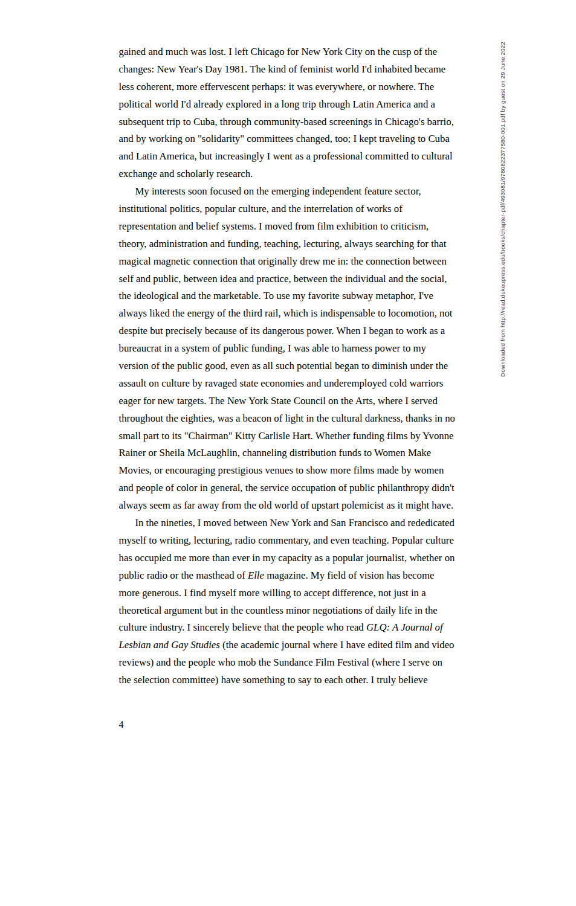Downloaded from http://read.dukeupress.edu/books/chapter-pdf/493081/9780822377580-001.pdf by guest on 29 June 2022
gained and much was lost. I left Chicago for New York City on the cusp of the changes: New Year's Day 1981. The kind of feminist world I'd inhabited became less coherent, more effervescent perhaps: it was everywhere, or nowhere. The political world I'd already explored in a long trip through Latin America and a subsequent trip to Cuba, through community-based screenings in Chicago's barrio, and by working on "solidarity" committees changed, too; I kept traveling to Cuba and Latin America, but increasingly I went as a professional committed to cultural exchange and scholarly research.
My interests soon focused on the emerging independent feature sector, institutional politics, popular culture, and the interrelation of works of representation and belief systems. I moved from film exhibition to criticism, theory, administration and funding, teaching, lecturing, always searching for that magical magnetic connection that originally drew me in: the connection between self and public, between idea and practice, between the individual and the social, the ideological and the marketable. To use my favorite subway metaphor, I've always liked the energy of the third rail, which is indispensable to locomotion, not despite but precisely because of its dangerous power. When I began to work as a bureaucrat in a system of public funding, I was able to harness power to my version of the public good, even as all such potential began to diminish under the assault on culture by ravaged state economies and underemployed cold warriors eager for new targets. The New York State Council on the Arts, where I served throughout the eighties, was a beacon of light in the cultural darkness, thanks in no small part to its "Chairman" Kitty Carlisle Hart. Whether funding films by Yvonne Rainer or Sheila McLaughlin, channeling distribution funds to Women Make Movies, or encouraging prestigious venues to show more films made by women and people of color in general, the service occupation of public philanthropy didn't always seem as far away from the old world of upstart polemicist as it might have.
In the nineties, I moved between New York and San Francisco and rededicated myself to writing, lecturing, radio commentary, and even teaching. Popular culture has occupied me more than ever in my capacity as a popular journalist, whether on public radio or the masthead of Elle magazine. My field of vision has become more generous. I find myself more willing to accept difference, not just in a theoretical argument but in the countless minor negotiations of daily life in the culture industry. I sincerely believe that the people who read GLQ: A Journal of Lesbian and Gay Studies (the academic journal where I have edited film and video reviews) and the people who mob the Sundance Film Festival (where I serve on the selection committee) have something to say to each other. I truly believe
4